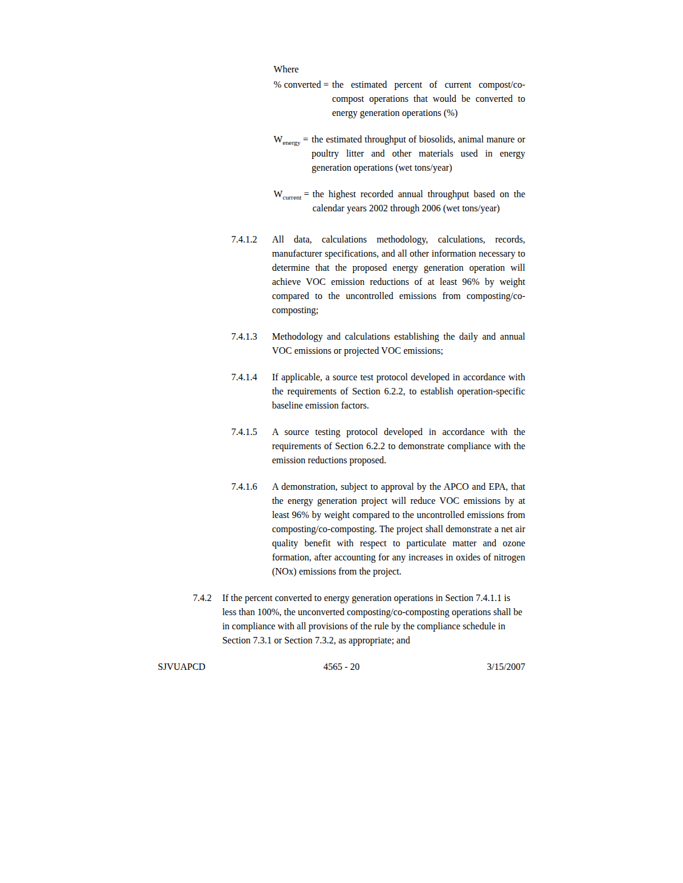Where
% converted =
the estimated percent of current compost/co-compost operations that would be converted to energy generation operations (%)
Wenergy =
the estimated throughput of biosolids, animal manure or poultry litter and other materials used in energy generation operations (wet tons/year)
Wcurrent =
the highest recorded annual throughput based on the calendar years 2002 through 2006 (wet tons/year)
7.4.1.2
All data, calculations methodology, calculations, records, manufacturer specifications, and all other information necessary to determine that the proposed energy generation operation will achieve VOC emission reductions of at least 96% by weight compared to the uncontrolled emissions from composting/co-composting;
7.4.1.3
Methodology and calculations establishing the daily and annual VOC emissions or projected VOC emissions;
7.4.1.4
If applicable, a source test protocol developed in accordance with the requirements of Section 6.2.2, to establish operation-specific baseline emission factors.
7.4.1.5
A source testing protocol developed in accordance with the requirements of Section 6.2.2 to demonstrate compliance with the emission reductions proposed.
7.4.1.6
A demonstration, subject to approval by the APCO and EPA, that the energy generation project will reduce VOC emissions by at least 96% by weight compared to the uncontrolled emissions from composting/co-composting. The project shall demonstrate a net air quality benefit with respect to particulate matter and ozone formation, after accounting for any increases in oxides of nitrogen (NOx) emissions from the project.
7.4.2
If the percent converted to energy generation operations in Section 7.4.1.1 is less than 100%, the unconverted composting/co-composting operations shall be in compliance with all provisions of the rule by the compliance schedule in Section 7.3.1 or Section 7.3.2, as appropriate; and
SJVUAPCD 4565 - 20 3/15/2007